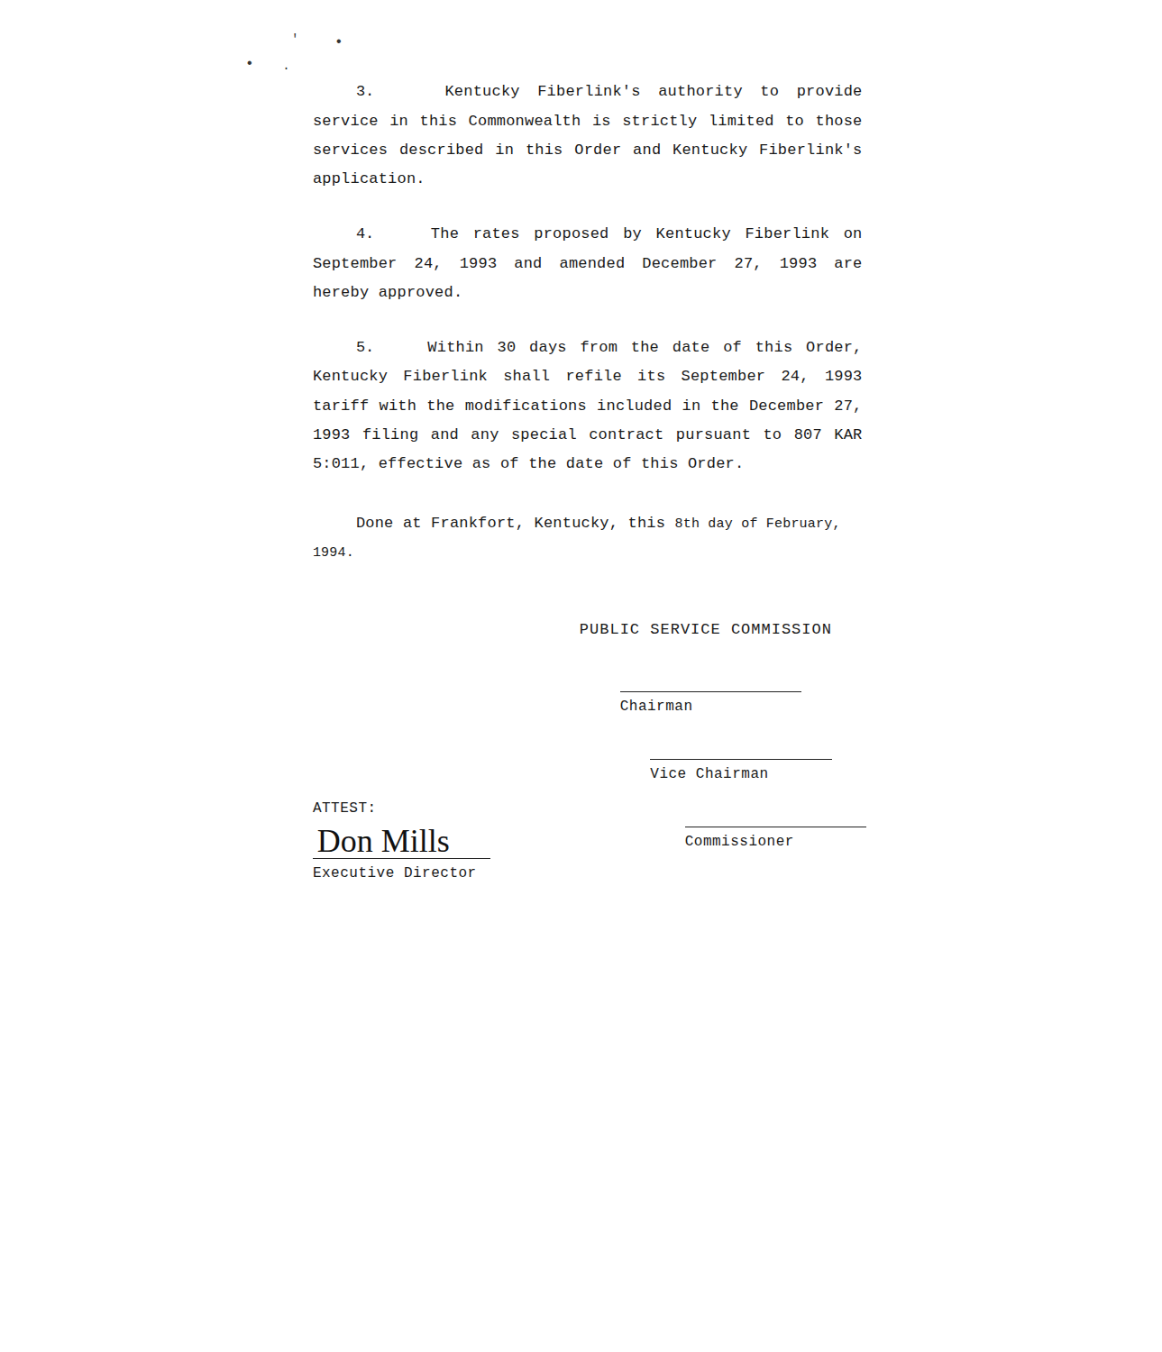' • • .
3. Kentucky Fiberlink's authority to provide service in this Commonwealth is strictly limited to those services described in this Order and Kentucky Fiberlink's application.
4. The rates proposed by Kentucky Fiberlink on September 24, 1993 and amended December 27, 1993 are hereby approved.
5. Within 30 days from the date of this Order, Kentucky Fiberlink shall refile its September 24, 1993 tariff with the modifications included in the December 27, 1993 filing and any special contract pursuant to 807 KAR 5:011, effective as of the date of this Order.
Done at Frankfort, Kentucky, this 8th day of February, 1994.
PUBLIC SERVICE COMMISSION
   Chairman
   Vice Chairman
   Commissioner
ATTEST:
Don Mills
Executive Director